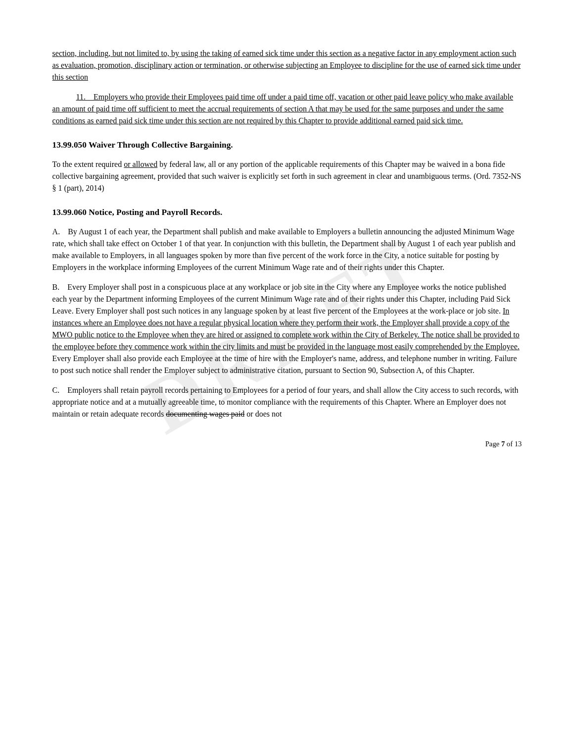DRAFT
section, including, but not limited to, by using the taking of earned sick time under this section as a negative factor in any employment action such as evaluation, promotion, disciplinary action or termination, or otherwise subjecting an Employee to discipline for the use of earned sick time under this section
11. Employers who provide their Employees paid time off under a paid time off, vacation or other paid leave policy who make available an amount of paid time off sufficient to meet the accrual requirements of section A that may be used for the same purposes and under the same conditions as earned paid sick time under this section are not required by this Chapter to provide additional earned paid sick time.
13.99.050 Waiver Through Collective Bargaining.
To the extent required or allowed by federal law, all or any portion of the applicable requirements of this Chapter may be waived in a bona fide collective bargaining agreement, provided that such waiver is explicitly set forth in such agreement in clear and unambiguous terms. (Ord. 7352-NS § 1 (part), 2014)
13.99.060 Notice, Posting and Payroll Records.
A. By August 1 of each year, the Department shall publish and make available to Employers a bulletin announcing the adjusted Minimum Wage rate, which shall take effect on October 1 of that year. In conjunction with this bulletin, the Department shall by August 1 of each year publish and make available to Employers, in all languages spoken by more than five percent of the work force in the City, a notice suitable for posting by Employers in the workplace informing Employees of the current Minimum Wage rate and of their rights under this Chapter.
B. Every Employer shall post in a conspicuous place at any workplace or job site in the City where any Employee works the notice published each year by the Department informing Employees of the current Minimum Wage rate and of their rights under this Chapter, including Paid Sick Leave. Every Employer shall post such notices in any language spoken by at least five percent of the Employees at the work-place or job site. In instances where an Employee does not have a regular physical location where they perform their work, the Employer shall provide a copy of the MWO public notice to the Employee when they are hired or assigned to complete work within the City of Berkeley. The notice shall be provided to the employee before they commence work within the city limits and must be provided in the language most easily comprehended by the Employee. Every Employer shall also provide each Employee at the time of hire with the Employer's name, address, and telephone number in writing. Failure to post such notice shall render the Employer subject to administrative citation, pursuant to Section 90, Subsection A, of this Chapter.
C. Employers shall retain payroll records pertaining to Employees for a period of four years, and shall allow the City access to such records, with appropriate notice and at a mutually agreeable time, to monitor compliance with the requirements of this Chapter. Where an Employer does not maintain or retain adequate records documenting wages paid or does not
Page 7 of 13